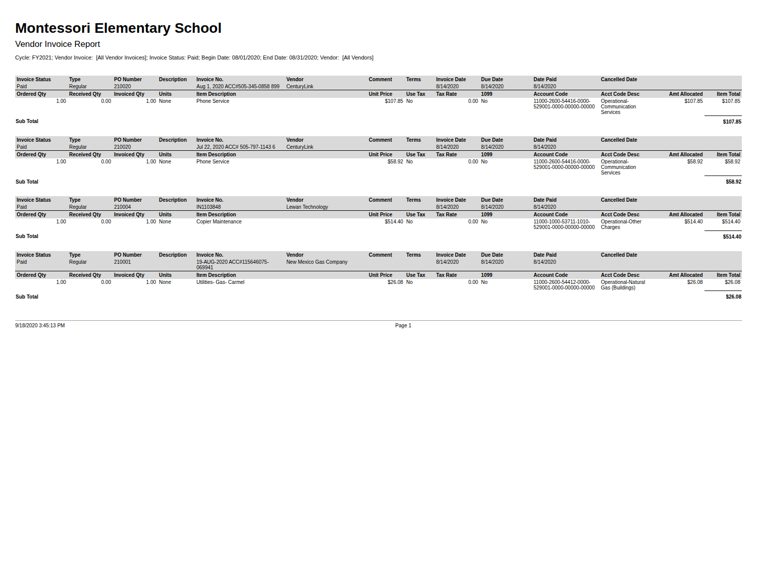Montessori Elementary School
Vendor Invoice Report
Cycle: FY2021; Vendor Invoice: [All Vendor Invoices]; Invoice Status: Paid; Begin Date: 08/01/2020; End Date: 08/31/2020; Vendor: [All Vendors]
| Invoice Status | Type | PO Number | Description | Invoice No. | Vendor | Comment | Terms | Invoice Date | Due Date | Date Paid | Cancelled Date | | |
| Paid | Regular | 210020 | | Aug 1, 2020 ACC#505-345-0858 899 | CenturyLink | | | 8/14/2020 | 8/14/2020 | 8/14/2020 | | | |
| Ordered Qty | Received Qty | Invoiced Qty | Units | Item Description | Unit Price | Use Tax | Tax Rate | 1099 | Account Code | Acct Code Desc | Amt Allocated | Item Total |
| 1.00 | 0.00 | 1.00 | None | Phone Service | $107.85 | No | 0.00 | No | 11000-2600-54416-0000-529001-0000-00000-00000 | Operational-Communication Services | $107.85 | $107.85 |
| Sub Total | | $107.85 |
| Invoice Status | Type | PO Number | Description | Invoice No. | Vendor | Comment | Terms | Invoice Date | Due Date | Date Paid | Cancelled Date | | |
| Paid | Regular | 210020 | | Jul 22, 2020 ACC# 505-797-1143 6 | CenturyLink | | | 8/14/2020 | 8/14/2020 | 8/14/2020 | | | |
| Ordered Qty | Received Qty | Invoiced Qty | Units | Item Description | Unit Price | Use Tax | Tax Rate | 1099 | Account Code | Acct Code Desc | Amt Allocated | Item Total |
| 1.00 | 0.00 | 1.00 | None | Phone Service | $58.92 | No | 0.00 | No | 11000-2600-54416-0000-529001-0000-00000-00000 | Operational-Communication Services | $58.92 | $58.92 |
| Sub Total | | $58.92 |
| Invoice Status | Type | PO Number | Description | Invoice No. | Vendor | Comment | Terms | Invoice Date | Due Date | Date Paid | Cancelled Date | | |
| Paid | Regular | 210004 | | IN1103848 | Lewan Technology | | | 8/14/2020 | 8/14/2020 | 8/14/2020 | | | |
| Ordered Qty | Received Qty | Invoiced Qty | Units | Item Description | Unit Price | Use Tax | Tax Rate | 1099 | Account Code | Acct Code Desc | Amt Allocated | Item Total |
| 1.00 | 0.00 | 1.00 | None | Copier Maintenance | $514.40 | No | 0.00 | No | 11000-1000-53711-1010-529001-0000-00000-00000 | Operational-Other Charges | $514.40 | $514.40 |
| Sub Total | | $514.40 |
| Invoice Status | Type | PO Number | Description | Invoice No. | Vendor | Comment | Terms | Invoice Date | Due Date | Date Paid | Cancelled Date | | |
| Paid | Regular | 210001 | | 19-AUG-2020 ACC#115646075-069941 | New Mexico Gas Company | | | 8/14/2020 | 8/14/2020 | 8/14/2020 | | | |
| Ordered Qty | Received Qty | Invoiced Qty | Units | Item Description | Unit Price | Use Tax | Tax Rate | 1099 | Account Code | Acct Code Desc | Amt Allocated | Item Total |
| 1.00 | 0.00 | 1.00 | None | Utilities- Gas- Carmel | $26.08 | No | 0.00 | No | 11000-2600-54412-0000-529001-0000-00000-00000 | Operational-Natural Gas (Buildings) | $26.08 | $26.08 |
| Sub Total | | $26.08 |
9/18/2020 3:45:13 PM Page 1